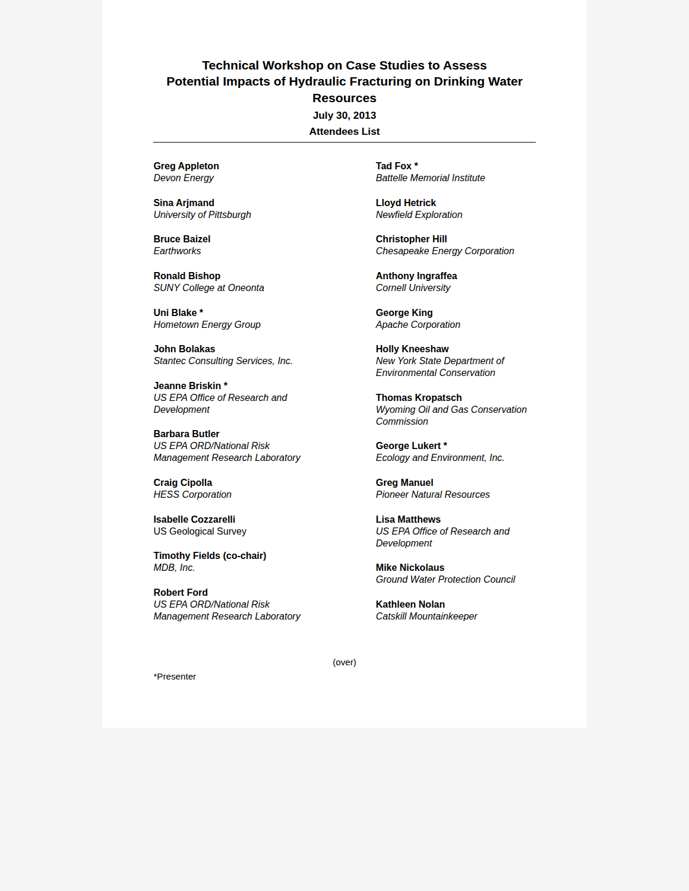Technical Workshop on Case Studies to Assess
Potential Impacts of Hydraulic Fracturing on Drinking Water Resources
July 30, 2013
Attendees List
Greg Appleton Devon Energy
Sina Arjmand University of Pittsburgh
Bruce Baizel Earthworks
Ronald Bishop SUNY College at Oneonta
Uni Blake * Hometown Energy Group
John Bolakas Stantec Consulting Services, Inc.
Jeanne Briskin * US EPA Office of Research and Development
Barbara Butler US EPA ORD/National Risk Management Research Laboratory
Craig Cipolla HESS Corporation
Isabelle Cozzarelli US Geological Survey
Timothy Fields (co-chair) MDB, Inc.
Robert Ford US EPA ORD/National Risk Management Research Laboratory
Tad Fox * Battelle Memorial Institute
Lloyd Hetrick Newfield Exploration
Christopher Hill Chesapeake Energy Corporation
Anthony Ingraffea Cornell University
George King Apache Corporation
Holly Kneeshaw New York State Department of Environmental Conservation
Thomas Kropatsch Wyoming Oil and Gas Conservation Commission
George Lukert * Ecology and Environment, Inc.
Greg Manuel Pioneer Natural Resources
Lisa Matthews US EPA Office of Research and Development
Mike Nickolaus Ground Water Protection Council
Kathleen Nolan Catskill Mountainkeeper
(over)
*Presenter